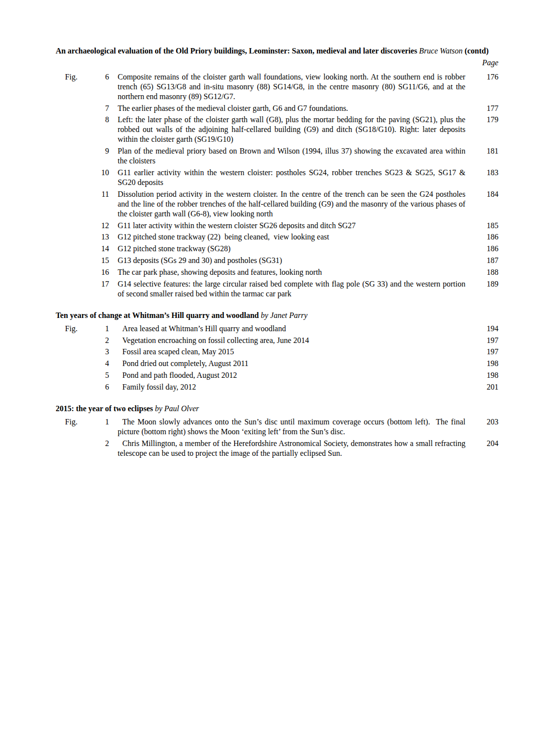An archaeological evaluation of the Old Priory buildings, Leominster: Saxon, medieval and later discoveries Bruce Watson (contd)
Page
| Fig. | 6 | Composite remains of the cloister garth wall foundations, view looking north. At the southern end is robber trench (65) SG13/G8 and in-situ masonry (88) SG14/G8, in the centre masonry (80) SG11/G6, and at the northern end masonry (89) SG12/G7. | 176 |
| | 7 | The earlier phases of the medieval cloister garth, G6 and G7 foundations. | 177 |
| | 8 | Left: the later phase of the cloister garth wall (G8), plus the mortar bedding for the paving (SG21), plus the robbed out walls of the adjoining half-cellared building (G9) and ditch (SG18/G10). Right: later deposits within the cloister garth (SG19/G10) | 179 |
| | 9 | Plan of the medieval priory based on Brown and Wilson (1994, illus 37) showing the excavated area within the cloisters | 181 |
| | 10 | G11 earlier activity within the western cloister: postholes SG24, robber trenches SG23 & SG25, SG17 & SG20 deposits | 183 |
| | 11 | Dissolution period activity in the western cloister. In the centre of the trench can be seen the G24 postholes and the line of the robber trenches of the half-cellared building (G9) and the masonry of the various phases of the cloister garth wall (G6-8), view looking north | 184 |
| | 12 | G11 later activity within the western cloister SG26 deposits and ditch SG27 | 185 |
| | 13 | G12 pitched stone trackway (22) being cleaned, view looking east | 186 |
| | 14 | G12 pitched stone trackway (SG28) | 186 |
| | 15 | G13 deposits (SGs 29 and 30) and postholes (SG31) | 187 |
| | 16 | The car park phase, showing deposits and features, looking north | 188 |
| | 17 | G14 selective features: the large circular raised bed complete with flag pole (SG 33) and the western portion of second smaller raised bed within the tarmac car park | 189 |
Ten years of change at Whitman’s Hill quarry and woodland by Janet Parry
| Fig. | 1 | Area leased at Whitman’s Hill quarry and woodland | 194 |
| | 2 | Vegetation encroaching on fossil collecting area, June 2014 | 197 |
| | 3 | Fossil area scaped clean, May 2015 | 197 |
| | 4 | Pond dried out completely, August 2011 | 198 |
| | 5 | Pond and path flooded, August 2012 | 198 |
| | 6 | Family fossil day, 2012 | 201 |
2015: the year of two eclipses by Paul Olver
| Fig. | 1 | The Moon slowly advances onto the Sun’s disc until maximum coverage occurs (bottom left). The final picture (bottom right) shows the Moon ‘exiting left’ from the Sun’s disc. | 203 |
| | 2 | Chris Millington, a member of the Herefordshire Astronomical Society, demonstrates how a small refracting telescope can be used to project the image of the partially eclipsed Sun. | 204 |